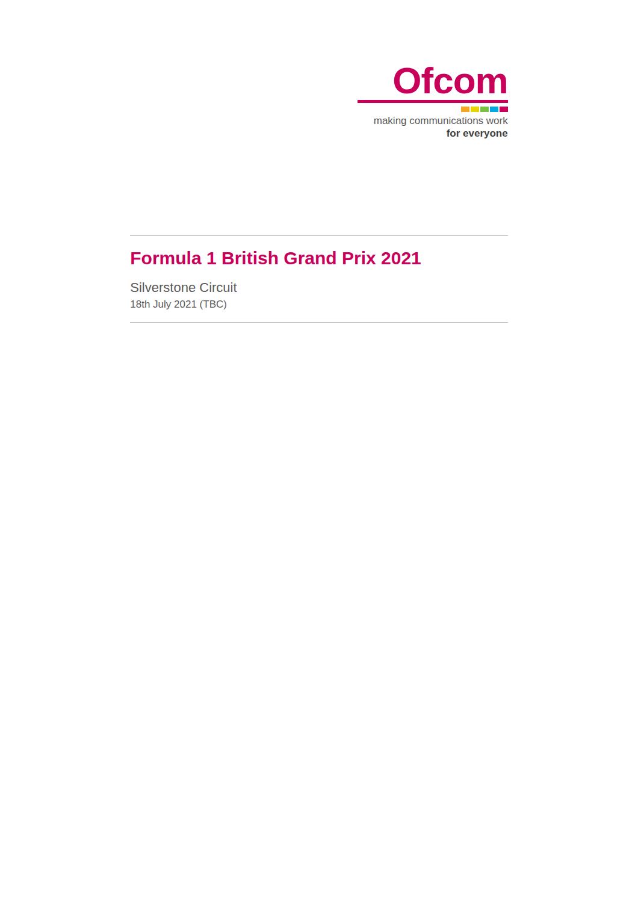Ofcom
making communications work
for everyone
Formula 1 British Grand Prix 2021
Silverstone Circuit 18th July 2021 (TBC)